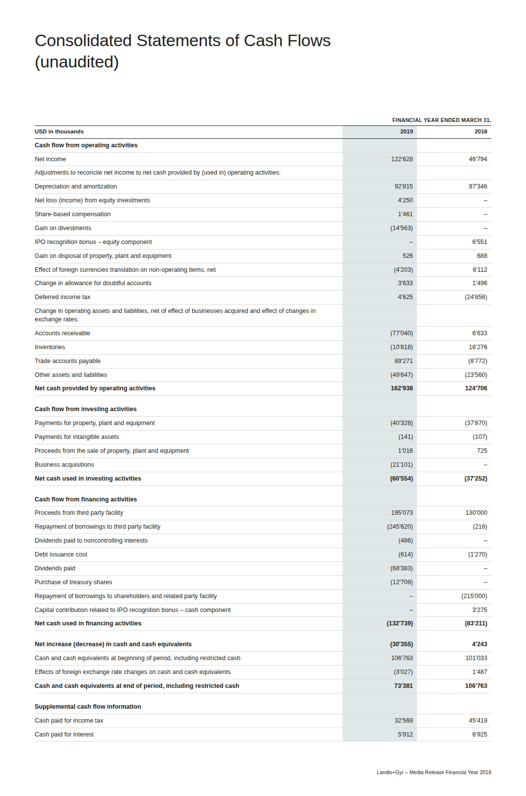Consolidated Statements of Cash Flows
(unaudited)
FINANCIAL YEAR ENDED MARCH 31,
| USD in thousands | 2019 | 2018 |
| --- | --- | --- |
| Cash flow from operating activities | | |
| Net income | 122'628 | 46'794 |
| Adjustments to reconcile net income to net cash provided by (used in) operating activities: | | |
| Depreciation and amortization | 92'815 | 97'346 |
| Net loss (income) from equity investments | 4'250 | – |
| Share-based compensation | 1'461 | – |
| Gain on divestments | (14'563) | – |
| IPO recognition bonus – equity component | – | 6'551 |
| Gain on disposal of property, plant and equipment | 526 | 688 |
| Effect of foreign currencies translation on non-operating items, net | (4'203) | 6'112 |
| Change in allowance for doubtful accounts | 3'633 | 1'496 |
| Deferred income tax | 4'625 | (24'858) |
| Change in operating assets and liabilities, net of effect of businesses acquired and effect of changes in exchange rates: | | |
| Accounts receivable | (77'040) | 6'633 |
| Inventories | (10'818) | 16'276 |
| Trade accounts payable | 89'271 | (8'772) |
| Other assets and liabilities | (49'647) | (23'560) |
| Net cash provided by operating activities | 162'938 | 124'706 |
| Cash flow from investing activities | | |
| Payments for property, plant and equipment | (40'328) | (37'870) |
| Payments for intangible assets | (141) | (107) |
| Proceeds from the sale of property, plant and equipment | 1'016 | 725 |
| Business acquisitions | (21'101) | – |
| Net cash used in investing activities | (60'554) | (37'252) |
| Cash flow from financing activities | | |
| Proceeds from third party facility | 195'073 | 130'000 |
| Repayment of borrowings to third party facility | (245'620) | (216) |
| Dividends paid to noncontrolling interests | (486) | – |
| Debt issuance cost | (614) | (1'270) |
| Dividends paid | (68'383) | – |
| Purchase of treasury shares | (12'709) | – |
| Repayment of borrowings to shareholders and related party facility | – | (215'000) |
| Capital contribution related to IPO recognition bonus – cash component | – | 3'275 |
| Net cash used in financing activities | (132'739) | (83'211) |
| Net increase (decrease) in cash and cash equivalents | (30'355) | 4'243 |
| Cash and cash equivalents at beginning of period, including restricted cash | 106'763 | 101'033 |
| Effects of foreign exchange rate changes on cash and cash equivalents | (3'027) | 1'487 |
| Cash and cash equivalents at end of period, including restricted cash | 73'381 | 106'763 |
| Supplemental cash flow information | | |
| Cash paid for income tax | 32'569 | 45'419 |
| Cash paid for interest | 5'912 | 6'925 |
Landis+Gyr – Media Release Financial Year 2018